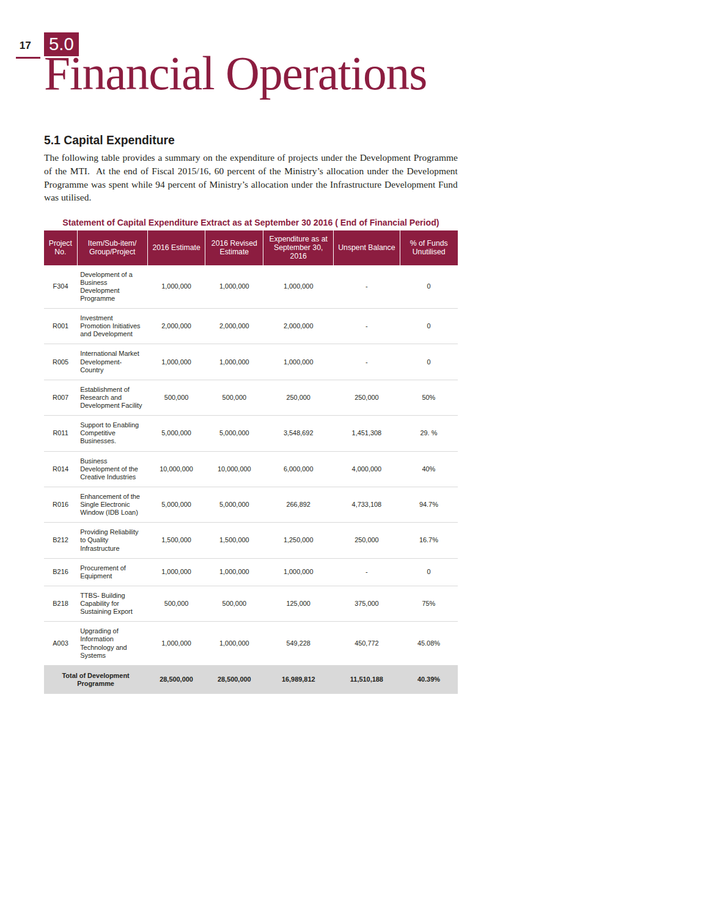17
5.0
Financial Operations
5.1 Capital Expenditure
The following table provides a summary on the expenditure of projects under the Development Programme of the MTI. At the end of Fiscal 2015/16, 60 percent of the Ministry’s allocation under the Development Programme was spent while 94 percent of Ministry’s allocation under the Infrastructure Development Fund was utilised.
Statement of Capital Expenditure Extract as at September 30 2016 ( End of Financial Period)
| Project No. | Item/Sub-item/ Group/Project | 2016 Estimate | 2016 Revised Estimate | Expenditure as at September 30, 2016 | Unspent Balance | % of Funds Unutilised |
| --- | --- | --- | --- | --- | --- | --- |
| F304 | Development of a Business Development Programme | 1,000,000 | 1,000,000 | 1,000,000 | - | 0 |
| R001 | Investment Promotion Initiatives and Development | 2,000,000 | 2,000,000 | 2,000,000 | - | 0 |
| R005 | International Market Development- Country | 1,000,000 | 1,000,000 | 1,000,000 | - | 0 |
| R007 | Establishment of Research and Development Facility | 500,000 | 500,000 | 250,000 | 250,000 | 50% |
| R011 | Support to Enabling Competitive Businesses. | 5,000,000 | 5,000,000 | 3,548,692 | 1,451,308 | 29. % |
| R014 | Business Development of the Creative Industries | 10,000,000 | 10,000,000 | 6,000,000 | 4,000,000 | 40% |
| R016 | Enhancement of the Single Electronic Window (IDB Loan) | 5,000,000 | 5,000,000 | 266,892 | 4,733,108 | 94.7% |
| B212 | Providing Reliability to Quality Infrastructure | 1,500,000 | 1,500,000 | 1,250,000 | 250,000 | 16.7% |
| B216 | Procurement of Equipment | 1,000,000 | 1,000,000 | 1,000,000 | - | 0 |
| B218 | TTBS- Building Capability for Sustaining Export | 500,000 | 500,000 | 125,000 | 375,000 | 75% |
| A003 | Upgrading of Information Technology and Systems | 1,000,000 | 1,000,000 | 549,228 | 450,772 | 45.08% |
| Total of Development Programme | 28,500,000 | 28,500,000 | 16,989,812 | 11,510,188 | 40.39% |